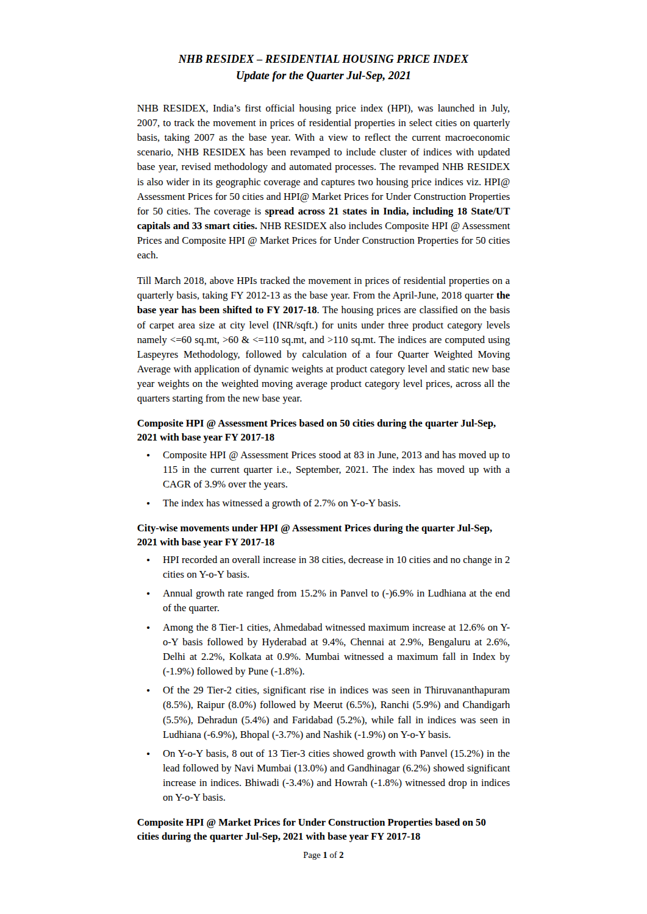NHB RESIDEX – RESIDENTIAL HOUSING PRICE INDEX
Update for the Quarter Jul-Sep, 2021
NHB RESIDEX, India’s first official housing price index (HPI), was launched in July, 2007, to track the movement in prices of residential properties in select cities on quarterly basis, taking 2007 as the base year. With a view to reflect the current macroeconomic scenario, NHB RESIDEX has been revamped to include cluster of indices with updated base year, revised methodology and automated processes. The revamped NHB RESIDEX is also wider in its geographic coverage and captures two housing price indices viz. HPI@ Assessment Prices for 50 cities and HPI@ Market Prices for Under Construction Properties for 50 cities. The coverage is spread across 21 states in India, including 18 State/UT capitals and 33 smart cities. NHB RESIDEX also includes Composite HPI @ Assessment Prices and Composite HPI @ Market Prices for Under Construction Properties for 50 cities each.
Till March 2018, above HPIs tracked the movement in prices of residential properties on a quarterly basis, taking FY 2012-13 as the base year. From the April-June, 2018 quarter the base year has been shifted to FY 2017-18. The housing prices are classified on the basis of carpet area size at city level (INR/sqft.) for units under three product category levels namely <=60 sq.mt, >60 & <=110 sq.mt, and >110 sq.mt. The indices are computed using Laspeyres Methodology, followed by calculation of a four Quarter Weighted Moving Average with application of dynamic weights at product category level and static new base year weights on the weighted moving average product category level prices, across all the quarters starting from the new base year.
Composite HPI @ Assessment Prices based on 50 cities during the quarter Jul-Sep, 2021 with base year FY 2017-18
Composite HPI @ Assessment Prices stood at 83 in June, 2013 and has moved up to 115 in the current quarter i.e., September, 2021. The index has moved up with a CAGR of 3.9% over the years.
The index has witnessed a growth of 2.7% on Y-o-Y basis.
City-wise movements under HPI @ Assessment Prices during the quarter Jul-Sep, 2021 with base year FY 2017-18
HPI recorded an overall increase in 38 cities, decrease in 10 cities and no change in 2 cities on Y-o-Y basis.
Annual growth rate ranged from 15.2% in Panvel to (-)6.9% in Ludhiana at the end of the quarter.
Among the 8 Tier-1 cities, Ahmedabad witnessed maximum increase at 12.6% on Y-o-Y basis followed by Hyderabad at 9.4%, Chennai at 2.9%, Bengaluru at 2.6%, Delhi at 2.2%, Kolkata at 0.9%. Mumbai witnessed a maximum fall in Index by (-1.9%) followed by Pune (-1.8%).
Of the 29 Tier-2 cities, significant rise in indices was seen in Thiruvananthapuram (8.5%), Raipur (8.0%) followed by Meerut (6.5%), Ranchi (5.9%) and Chandigarh (5.5%), Dehradun (5.4%) and Faridabad (5.2%), while fall in indices was seen in Ludhiana (-6.9%), Bhopal (-3.7%) and Nashik (-1.9%) on Y-o-Y basis.
On Y-o-Y basis, 8 out of 13 Tier-3 cities showed growth with Panvel (15.2%) in the lead followed by Navi Mumbai (13.0%) and Gandhinagar (6.2%) showed significant increase in indices. Bhiwadi (-3.4%) and Howrah (-1.8%) witnessed drop in indices on Y-o-Y basis.
Composite HPI @ Market Prices for Under Construction Properties based on 50 cities during the quarter Jul-Sep, 2021 with base year FY 2017-18
Page 1 of 2